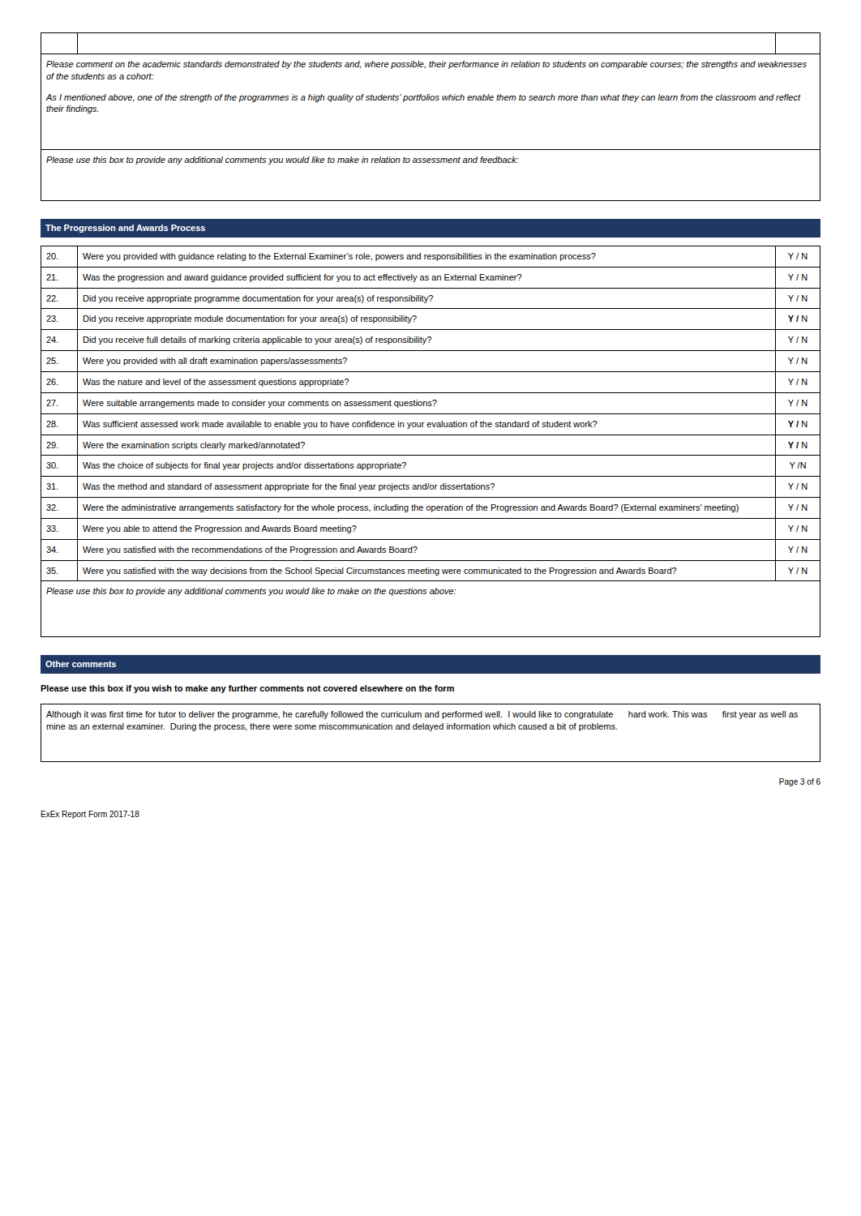| Please comment on the academic standards demonstrated by the students and, where possible, their performance in relation to students on comparable courses; the strengths and weaknesses of the students as a cohort: As I mentioned above, one of the strength of the programmes is a high quality of students’ portfolios which enable them to search more than what they can learn from the classroom and reflect their findings. |
| Please use this box to provide any additional comments you would like to make in relation to assessment and feedback: |
The Progression and Awards Process
| 20. | Were you provided with guidance relating to the External Examiner’s role, powers and responsibilities in the examination process? | Y / N |
| 21. | Was the progression and award guidance provided sufficient for you to act effectively as an External Examiner? | Y / N |
| 22. | Did you receive appropriate programme documentation for your area(s) of responsibility? | Y / N |
| 23. | Did you receive appropriate module documentation for your area(s) of responsibility? | Y / N |
| 24. | Did you receive full details of marking criteria applicable to your area(s) of responsibility? | Y / N |
| 25. | Were you provided with all draft examination papers/assessments? | Y / N |
| 26. | Was the nature and level of the assessment questions appropriate? | Y / N |
| 27. | Were suitable arrangements made to consider your comments on assessment questions? | Y / N |
| 28. | Was sufficient assessed work made available to enable you to have confidence in your evaluation of the standard of student work? | Y / N |
| 29. | Were the examination scripts clearly marked/annotated? | Y / N |
| 30. | Was the choice of subjects for final year projects and/or dissertations appropriate? | Y /N |
| 31. | Was the method and standard of assessment appropriate for the final year projects and/or dissertations? | Y / N |
| 32. | Were the administrative arrangements satisfactory for the whole process, including the operation of the Progression and Awards Board? (External examiners’ meeting) | Y / N |
| 33. | Were you able to attend the Progression and Awards Board meeting? | Y / N |
| 34. | Were you satisfied with the recommendations of the Progression and Awards Board? | Y / N |
| 35. | Were you satisfied with the way decisions from the School Special Circumstances meeting were communicated to the Progression and Awards Board? | Y / N |
| Please use this box to provide any additional comments you would like to make on the questions above: |
Other comments
Please use this box if you wish to make any further comments not covered elsewhere on the form
Although it was first time for tutor to deliver the programme, he carefully followed the curriculum and performed well. I would like to congratulate hard work. This was first year as well as mine as an external examiner. During the process, there were some miscommunication and delayed information which caused a bit of problems.
Page 3 of 6
ExEx Report Form 2017-18